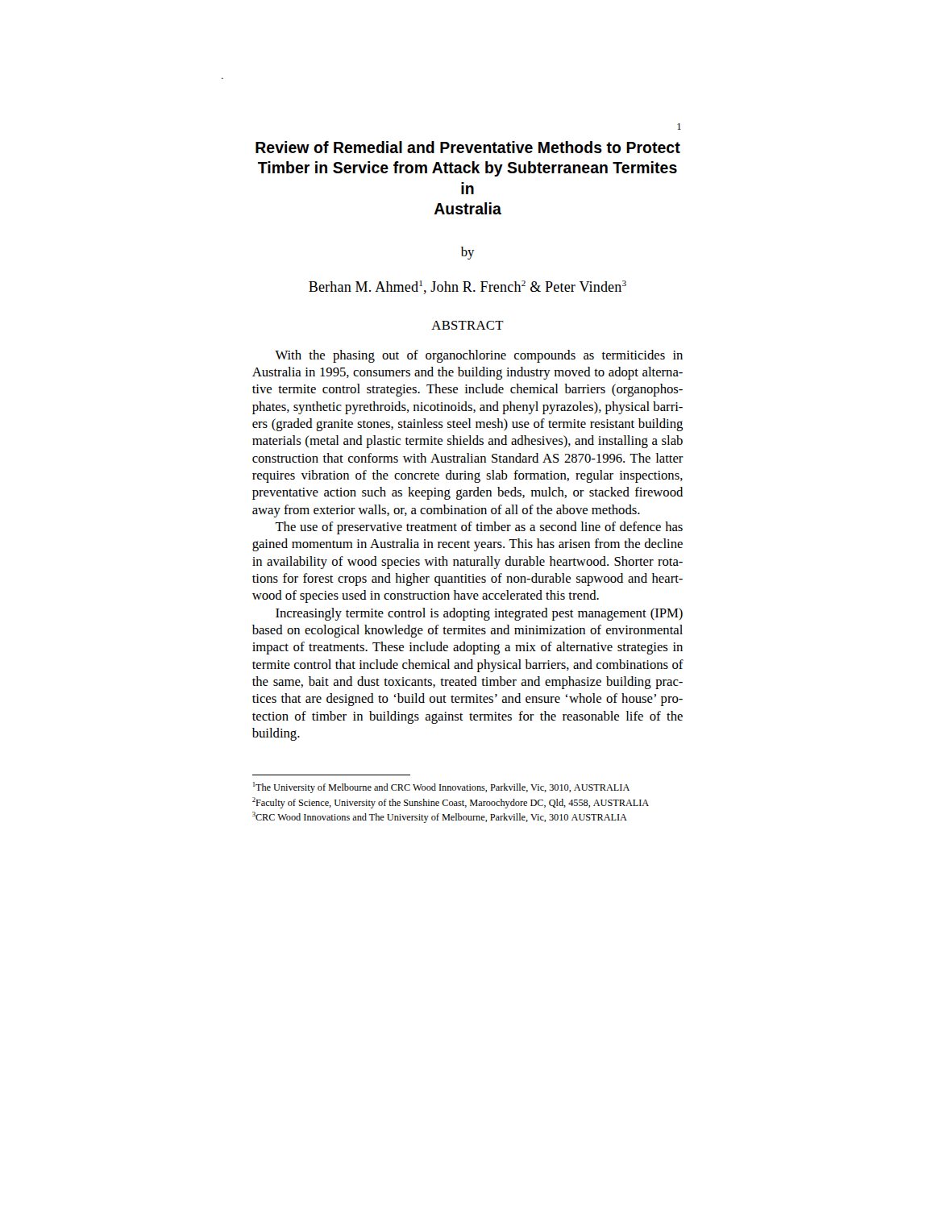.
1
Review of Remedial and Preventative Methods to Protect
Timber in Service from Attack by Subterranean Termites in
Australia
by
Berhan M. Ahmed1, John R. French2 & Peter Vinden3
ABSTRACT
With the phasing out of organochlorine compounds as termiticides in Australia in 1995, consumers and the building industry moved to adopt alternative termite control strategies. These include chemical barriers (organophosphates, synthetic pyrethroids, nicotinoids, and phenyl pyrazoles), physical barriers (graded granite stones, stainless steel mesh) use of termite resistant building materials (metal and plastic termite shields and adhesives), and installing a slab construction that conforms with Australian Standard AS 2870-1996. The latter requires vibration of the concrete during slab formation, regular inspections, preventative action such as keeping garden beds, mulch, or stacked firewood away from exterior walls, or, a combination of all of the above methods.
The use of preservative treatment of timber as a second line of defence has gained momentum in Australia in recent years. This has arisen from the decline in availability of wood species with naturally durable heartwood. Shorter rotations for forest crops and higher quantities of non-durable sapwood and heartwood of species used in construction have accelerated this trend.
Increasingly termite control is adopting integrated pest management (IPM) based on ecological knowledge of termites and minimization of environmental impact of treatments. These include adopting a mix of alternative strategies in termite control that include chemical and physical barriers, and combinations of the same, bait and dust toxicants, treated timber and emphasize building practices that are designed to ‘build out termites’ and ensure ‘whole of house’ protection of timber in buildings against termites for the reasonable life of the building.
1The University of Melbourne and CRC Wood Innovations, Parkville, Vic, 3010, AUSTRALIA
2Faculty of Science, University of the Sunshine Coast, Maroochydore DC, Qld, 4558, AUSTRALIA
3CRC Wood Innovations and The University of Melbourne, Parkville, Vic, 3010 AUSTRALIA